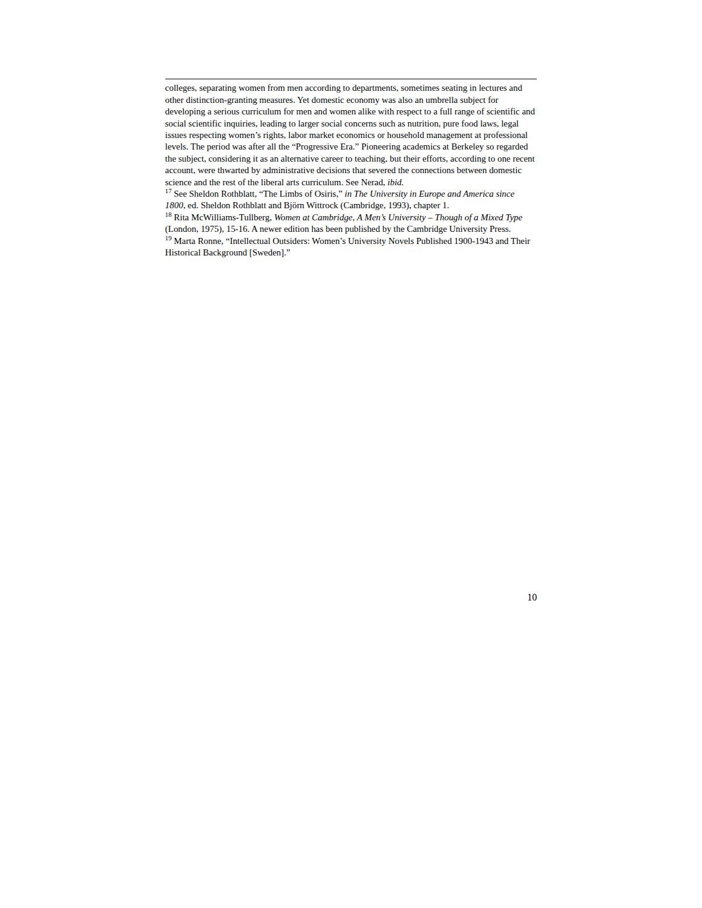colleges, separating women from men according to departments, sometimes seating in lectures and other distinction-granting measures. Yet domestic economy was also an umbrella subject for developing a serious curriculum for men and women alike with respect to a full range of scientific and social scientific inquiries, leading to larger social concerns such as nutrition, pure food laws, legal issues respecting women’s rights, labor market economics or household management at professional levels. The period was after all the “Progressive Era.” Pioneering academics at Berkeley so regarded the subject, considering it as an alternative career to teaching, but their efforts, according to one recent account, were thwarted by administrative decisions that severed the connections between domestic science and the rest of the liberal arts curriculum. See Nerad, ibid.
17 See Sheldon Rothblatt, “The Limbs of Osiris,” in The University in Europe and America since 1800, ed. Sheldon Rothblatt and Björn Wittrock (Cambridge, 1993), chapter 1.
18 Rita McWilliams-Tullberg, Women at Cambridge, A Men’s University – Though of a Mixed Type (London, 1975), 15-16. A newer edition has been published by the Cambridge University Press.
19 Marta Ronne, “Intellectual Outsiders: Women’s University Novels Published 1900-1943 and Their Historical Background [Sweden].”
10